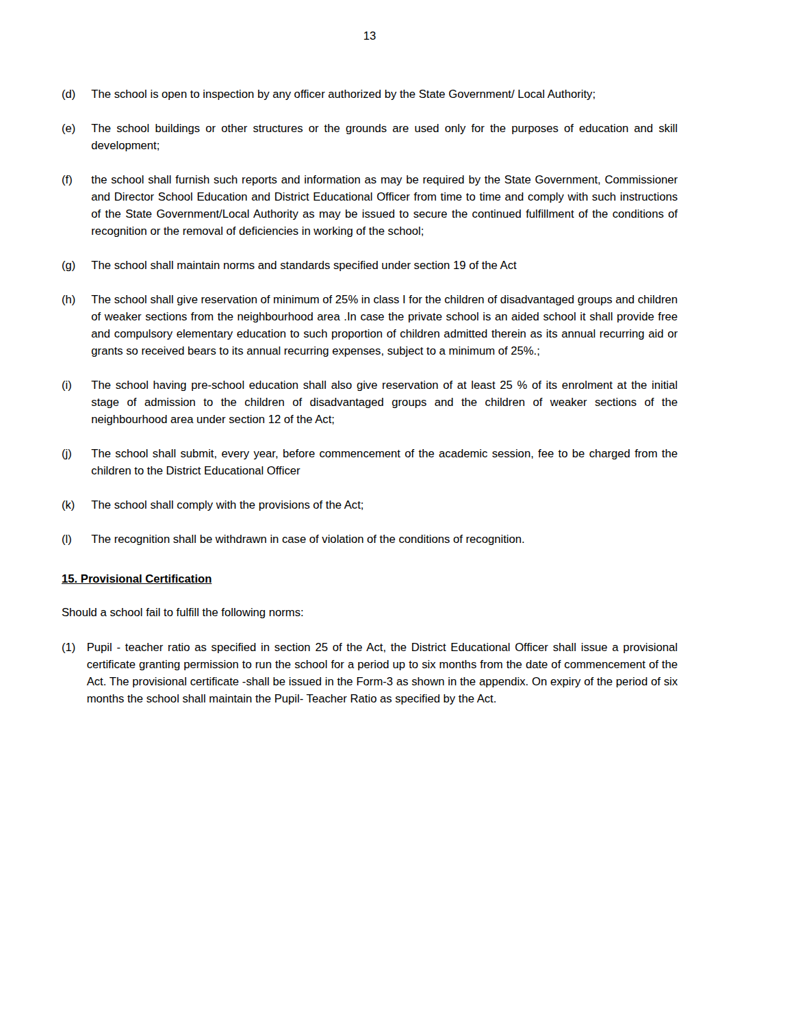13
(d) The school is open to inspection by any officer authorized by the State Government/ Local Authority;
(e) The school buildings or other structures or the grounds are used only for the purposes of education and skill development;
(f) the school shall furnish such reports and information as may be required by the State Government, Commissioner and Director School Education and District Educational Officer from time to time and comply with such instructions of the State Government/Local Authority as may be issued to secure the continued fulfillment of the conditions of recognition or the removal of deficiencies in working of the school;
(g) The school shall maintain norms and standards specified under section 19 of the Act
(h) The school shall give reservation of minimum of 25% in class I for the children of disadvantaged groups and children of weaker sections from the neighbourhood area .In case the private school is an aided school it shall provide free and compulsory elementary education to such proportion of children admitted therein as its annual recurring aid or grants so received bears to its annual recurring expenses, subject to a minimum of 25%.;
(i) The school having pre-school education shall also give reservation of at least 25 % of its enrolment at the initial stage of admission to the children of disadvantaged groups and the children of weaker sections of the neighbourhood area under section 12 of the Act;
(j) The school shall submit, every year, before commencement of the academic session, fee to be charged from the children to the District Educational Officer
(k) The school shall comply with the provisions of the Act;
(l) The recognition shall be withdrawn in case of violation of the conditions of recognition.
15. Provisional Certification
Should a school fail to fulfill the following norms:
(1) Pupil - teacher ratio as specified in section 25 of the Act, the District Educational Officer shall issue a provisional certificate granting permission to run the school for a period up to six months from the date of commencement of the Act. The provisional certificate -shall be issued in the Form-3 as shown in the appendix. On expiry of the period of six months the school shall maintain the Pupil- Teacher Ratio as specified by the Act.